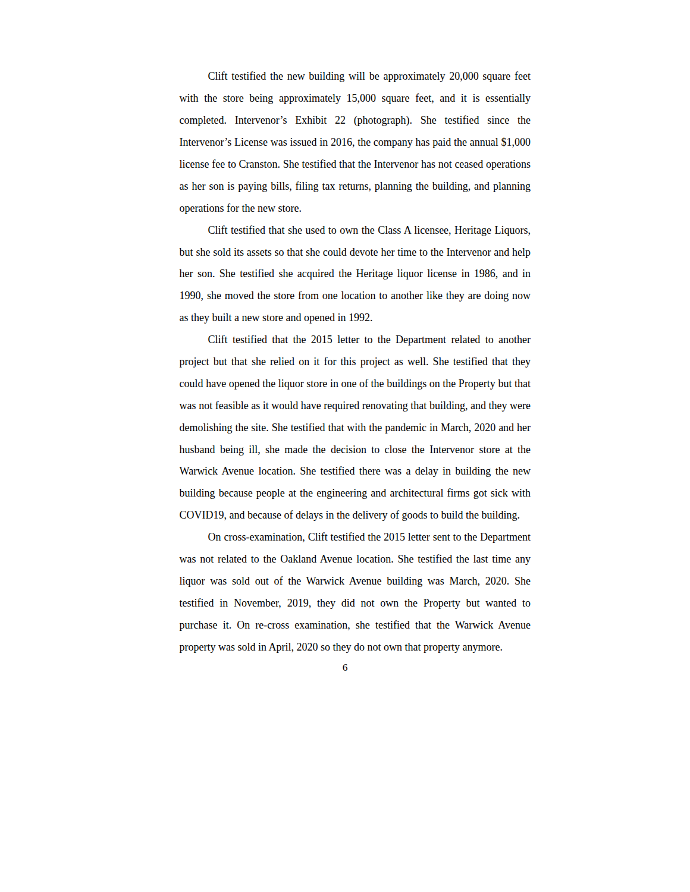Clift testified the new building will be approximately 20,000 square feet with the store being approximately 15,000 square feet, and it is essentially completed. Intervenor’s Exhibit 22 (photograph). She testified since the Intervenor’s License was issued in 2016, the company has paid the annual $1,000 license fee to Cranston. She testified that the Intervenor has not ceased operations as her son is paying bills, filing tax returns, planning the building, and planning operations for the new store.
Clift testified that she used to own the Class A licensee, Heritage Liquors, but she sold its assets so that she could devote her time to the Intervenor and help her son. She testified she acquired the Heritage liquor license in 1986, and in 1990, she moved the store from one location to another like they are doing now as they built a new store and opened in 1992.
Clift testified that the 2015 letter to the Department related to another project but that she relied on it for this project as well. She testified that they could have opened the liquor store in one of the buildings on the Property but that was not feasible as it would have required renovating that building, and they were demolishing the site. She testified that with the pandemic in March, 2020 and her husband being ill, she made the decision to close the Intervenor store at the Warwick Avenue location. She testified there was a delay in building the new building because people at the engineering and architectural firms got sick with COVID19, and because of delays in the delivery of goods to build the building.
On cross-examination, Clift testified the 2015 letter sent to the Department was not related to the Oakland Avenue location. She testified the last time any liquor was sold out of the Warwick Avenue building was March, 2020. She testified in November, 2019, they did not own the Property but wanted to purchase it. On re-cross examination, she testified that the Warwick Avenue property was sold in April, 2020 so they do not own that property anymore.
6